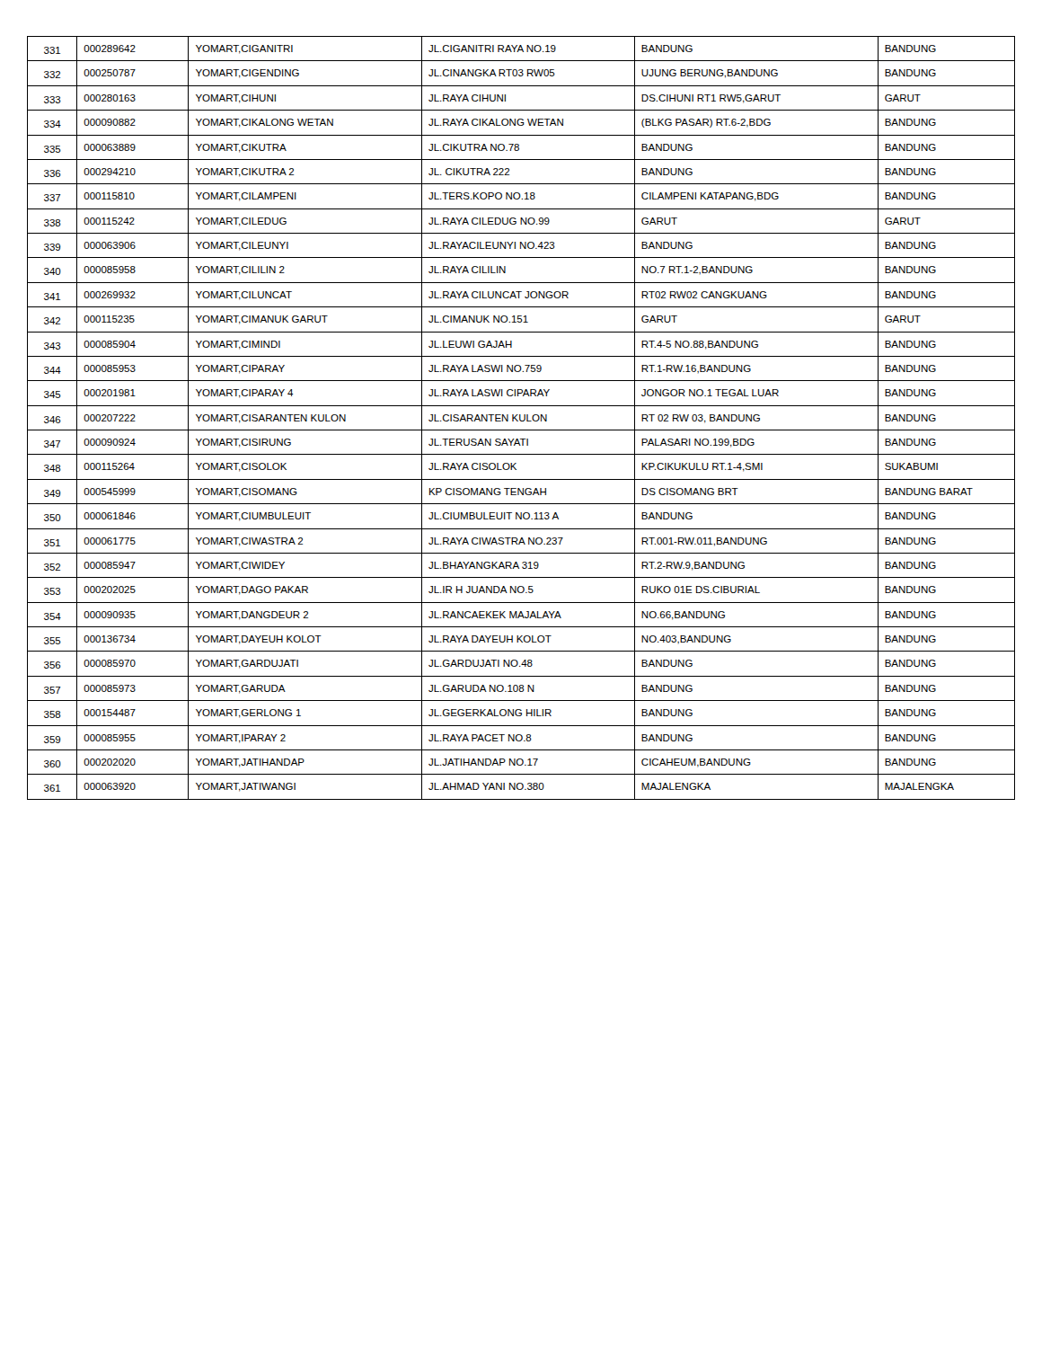| 331 | 000289642 | YOMART,CIGANITRI | JL.CIGANITRI RAYA NO.19 | BANDUNG | BANDUNG |
| 332 | 000250787 | YOMART,CIGENDING | JL.CINANGKA RT03 RW05 | UJUNG BERUNG,BANDUNG | BANDUNG |
| 333 | 000280163 | YOMART,CIHUNI | JL.RAYA CIHUNI | DS.CIHUNI RT1 RW5,GARUT | GARUT |
| 334 | 000090882 | YOMART,CIKALONG WETAN | JL.RAYA CIKALONG WETAN | (BLKG PASAR) RT.6-2,BDG | BANDUNG |
| 335 | 000063889 | YOMART,CIKUTRA | JL.CIKUTRA NO.78 | BANDUNG | BANDUNG |
| 336 | 000294210 | YOMART,CIKUTRA 2 | JL. CIKUTRA 222 | BANDUNG | BANDUNG |
| 337 | 000115810 | YOMART,CILAMPENI | JL.TERS.KOPO NO.18 | CILAMPENI KATAPANG,BDG | BANDUNG |
| 338 | 000115242 | YOMART,CILEDUG | JL.RAYA CILEDUG NO.99 | GARUT | GARUT |
| 339 | 000063906 | YOMART,CILEUNYI | JL.RAYACILEUNYI NO.423 | BANDUNG | BANDUNG |
| 340 | 000085958 | YOMART,CILILIN 2 | JL.RAYA CILILIN | NO.7 RT.1-2,BANDUNG | BANDUNG |
| 341 | 000269932 | YOMART,CILUNCAT | JL.RAYA CILUNCAT JONGOR | RT02 RW02 CANGKUANG | BANDUNG |
| 342 | 000115235 | YOMART,CIMANUK GARUT | JL.CIMANUK NO.151 | GARUT | GARUT |
| 343 | 000085904 | YOMART,CIMINDI | JL.LEUWI GAJAH | RT.4-5 NO.88,BANDUNG | BANDUNG |
| 344 | 000085953 | YOMART,CIPARAY | JL.RAYA LASWI NO.759 | RT.1-RW.16,BANDUNG | BANDUNG |
| 345 | 000201981 | YOMART,CIPARAY 4 | JL.RAYA LASWI CIPARAY | JONGOR NO.1 TEGAL LUAR | BANDUNG |
| 346 | 000207222 | YOMART,CISARANTEN KULON | JL.CISARANTEN KULON | RT 02 RW 03, BANDUNG | BANDUNG |
| 347 | 000090924 | YOMART,CISIRUNG | JL.TERUSAN SAYATI | PALASARI NO.199,BDG | BANDUNG |
| 348 | 000115264 | YOMART,CISOLOK | JL.RAYA CISOLOK | KP.CIKUKULU RT.1-4,SMI | SUKABUMI |
| 349 | 000545999 | YOMART,CISOMANG | KP CISOMANG TENGAH | DS CISOMANG BRT | BANDUNG BARAT |
| 350 | 000061846 | YOMART,CIUMBULEUIT | JL.CIUMBULEUIT NO.113 A | BANDUNG | BANDUNG |
| 351 | 000061775 | YOMART,CIWASTRA 2 | JL.RAYA CIWASTRA NO.237 | RT.001-RW.011,BANDUNG | BANDUNG |
| 352 | 000085947 | YOMART,CIWIDEY | JL.BHAYANGKARA 319 | RT.2-RW.9,BANDUNG | BANDUNG |
| 353 | 000202025 | YOMART,DAGO PAKAR | JL.IR H JUANDA NO.5 | RUKO 01E DS.CIBURIAL | BANDUNG |
| 354 | 000090935 | YOMART,DANGDEUR 2 | JL.RANCAEKEK MAJALAYA | NO.66,BANDUNG | BANDUNG |
| 355 | 000136734 | YOMART,DAYEUH KOLOT | JL.RAYA DAYEUH KOLOT | NO.403,BANDUNG | BANDUNG |
| 356 | 000085970 | YOMART,GARDUJATI | JL.GARDUJATI NO.48 | BANDUNG | BANDUNG |
| 357 | 000085973 | YOMART,GARUDA | JL.GARUDA NO.108 N | BANDUNG | BANDUNG |
| 358 | 000154487 | YOMART,GERLONG 1 | JL.GEGERKALONG HILIR | BANDUNG | BANDUNG |
| 359 | 000085955 | YOMART,IPARAY 2 | JL.RAYA PACET NO.8 | BANDUNG | BANDUNG |
| 360 | 000202020 | YOMART,JATIHANDAP | JL.JATIHANDAP NO.17 | CICAHEUM,BANDUNG | BANDUNG |
| 361 | 000063920 | YOMART,JATIWANGI | JL.AHMAD YANI NO.380 | MAJALENGKA | MAJALENGKA |